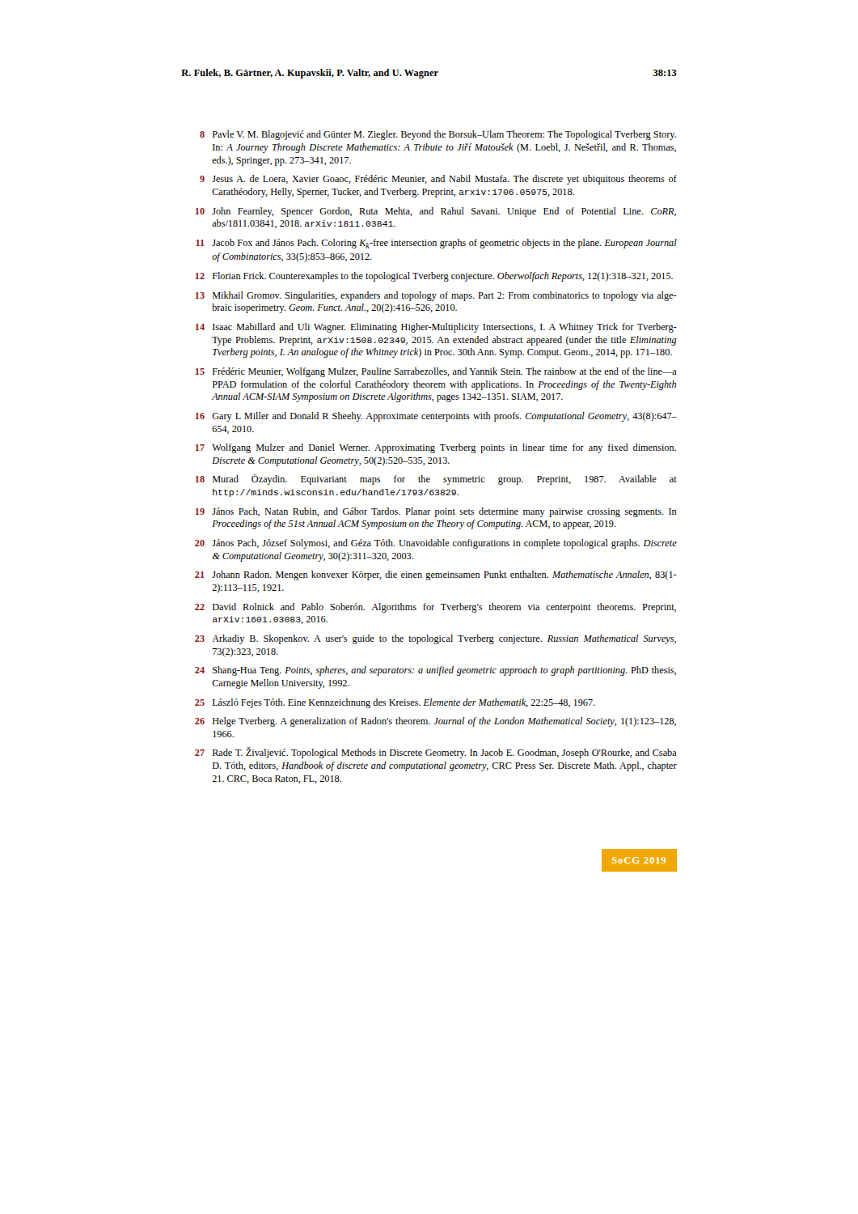R. Fulek, B. Gärtner, A. Kupavskii, P. Valtr, and U. Wagner 38:13
8 Pavle V. M. Blagojević and Günter M. Ziegler. Beyond the Borsuk–Ulam Theorem: The Topological Tverberg Story. In: A Journey Through Discrete Mathematics: A Tribute to Jiří Matoušek (M. Loebl, J. Nešetřil, and R. Thomas, eds.), Springer, pp. 273–341, 2017.
9 Jesus A. de Loera, Xavier Goaoc, Frédéric Meunier, and Nabil Mustafa. The discrete yet ubiquitous theorems of Carathéodory, Helly, Sperner, Tucker, and Tverberg. Preprint, arxiv:1706.05975, 2018.
10 John Fearnley, Spencer Gordon, Ruta Mehta, and Rahul Savani. Unique End of Potential Line. CoRR, abs/1811.03841, 2018. arXiv:1811.03841.
11 Jacob Fox and János Pach. Coloring Kk-free intersection graphs of geometric objects in the plane. European Journal of Combinatorics, 33(5):853–866, 2012.
12 Florian Frick. Counterexamples to the topological Tverberg conjecture. Oberwolfach Reports, 12(1):318–321, 2015.
13 Mikhail Gromov. Singularities, expanders and topology of maps. Part 2: From combinatorics to topology via algebraic isoperimetry. Geom. Funct. Anal., 20(2):416–526, 2010.
14 Isaac Mabillard and Uli Wagner. Eliminating Higher-Multiplicity Intersections, I. A Whitney Trick for Tverberg-Type Problems. Preprint, arXiv:1508.02349, 2015. An extended abstract appeared (under the title Eliminating Tverberg points, I. An analogue of the Whitney trick) in Proc. 30th Ann. Symp. Comput. Geom., 2014, pp. 171–180.
15 Frédéric Meunier, Wolfgang Mulzer, Pauline Sarrabezolles, and Yannik Stein. The rainbow at the end of the line—a PPAD formulation of the colorful Carathéodory theorem with applications. In Proceedings of the Twenty-Eighth Annual ACM-SIAM Symposium on Discrete Algorithms, pages 1342–1351. SIAM, 2017.
16 Gary L Miller and Donald R Sheehy. Approximate centerpoints with proofs. Computational Geometry, 43(8):647–654, 2010.
17 Wolfgang Mulzer and Daniel Werner. Approximating Tverberg points in linear time for any fixed dimension. Discrete & Computational Geometry, 50(2):520–535, 2013.
18 Murad Özaydin. Equivariant maps for the symmetric group. Preprint, 1987. Available at http://minds.wisconsin.edu/handle/1793/63829.
19 János Pach, Natan Rubin, and Gábor Tardos. Planar point sets determine many pairwise crossing segments. In Proceedings of the 51st Annual ACM Symposium on the Theory of Computing. ACM, to appear, 2019.
20 János Pach, József Solymosi, and Géza Tóth. Unavoidable configurations in complete topological graphs. Discrete & Computational Geometry, 30(2):311–320, 2003.
21 Johann Radon. Mengen konvexer Körper, die einen gemeinsamen Punkt enthalten. Mathematische Annalen, 83(1-2):113–115, 1921.
22 David Rolnick and Pablo Soberón. Algorithms for Tverberg's theorem via centerpoint theorems. Preprint, arXiv:1601.03083, 2016.
23 Arkadiy B. Skopenkov. A user's guide to the topological Tverberg conjecture. Russian Mathematical Surveys, 73(2):323, 2018.
24 Shang-Hua Teng. Points, spheres, and separators: a unified geometric approach to graph partitioning. PhD thesis, Carnegie Mellon University, 1992.
25 László Fejes Tóth. Eine Kennzeichnung des Kreises. Elemente der Mathematik, 22:25–48, 1967.
26 Helge Tverberg. A generalization of Radon's theorem. Journal of the London Mathematical Society, 1(1):123–128, 1966.
27 Rade T. Živaljević. Topological Methods in Discrete Geometry. In Jacob E. Goodman, Joseph O'Rourke, and Csaba D. Tóth, editors, Handbook of discrete and computational geometry, CRC Press Ser. Discrete Math. Appl., chapter 21. CRC, Boca Raton, FL, 2018.
SoCG 2019